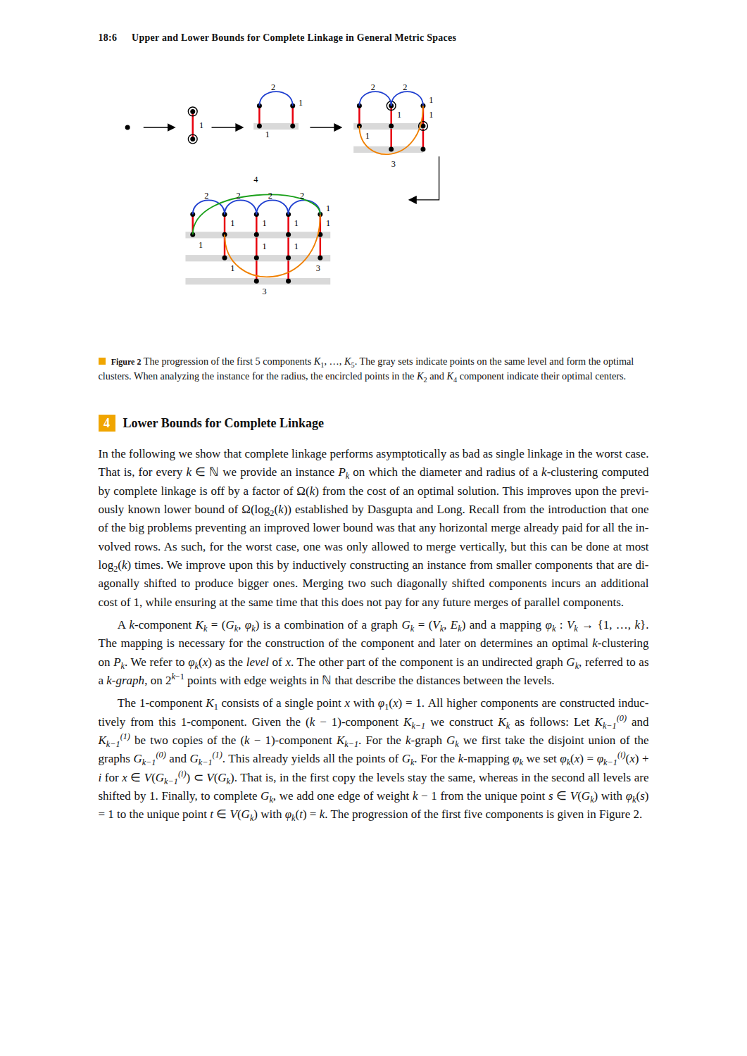18:6 Upper and Lower Bounds for Complete Linkage in General Metric Spaces
1 2 1 1 2 2 1 1 1 1 3 2 2 2 2 1 1 1 1 1 1 1 1 1 3 3 4
Figure 2 The progression of the first 5 components K1, …, K5. The gray sets indicate points on the same level and form the optimal clusters. When analyzing the instance for the radius, the encircled points in the K2 and K4 component indicate their optimal centers.
4 Lower Bounds for Complete Linkage
In the following we show that complete linkage performs asymptotically as bad as single linkage in the worst case. That is, for every k ∈ ℕ we provide an instance Pk on which the diameter and radius of a k-clustering computed by complete linkage is off by a factor of Ω(k) from the cost of an optimal solution. This improves upon the previously known lower bound of Ω(log2(k)) established by Dasgupta and Long. Recall from the introduction that one of the big problems preventing an improved lower bound was that any horizontal merge already paid for all the involved rows. As such, for the worst case, one was only allowed to merge vertically, but this can be done at most log2(k) times. We improve upon this by inductively constructing an instance from smaller components that are diagonally shifted to produce bigger ones. Merging two such diagonally shifted components incurs an additional cost of 1, while ensuring at the same time that this does not pay for any future merges of parallel components.
A k-component Kk = (Gk, φk) is a combination of a graph Gk = (Vk, Ek) and a mapping φk : Vk → {1, …, k}. The mapping is necessary for the construction of the component and later on determines an optimal k-clustering on Pk. We refer to φk(x) as the level of x. The other part of the component is an undirected graph Gk, referred to as a k-graph, on 2k−1 points with edge weights in ℕ that describe the distances between the levels.
The 1-component K1 consists of a single point x with φ1(x) = 1. All higher components are constructed inductively from this 1-component. Given the (k − 1)-component Kk−1 we construct Kk as follows: Let Kk−1(0) and Kk−1(1) be two copies of the (k − 1)-component Kk−1. For the k-graph Gk we first take the disjoint union of the graphs Gk−1(0) and Gk−1(1). This already yields all the points of Gk. For the k-mapping φk we set φk(x) = φk−1(i)(x) + i for x ∈ V(Gk−1(i)) ⊂ V(Gk). That is, in the first copy the levels stay the same, whereas in the second all levels are shifted by 1. Finally, to complete Gk, we add one edge of weight k − 1 from the unique point s ∈ V(Gk) with φk(s) = 1 to the unique point t ∈ V(Gk) with φk(t) = k. The progression of the first five components is given in Figure 2.